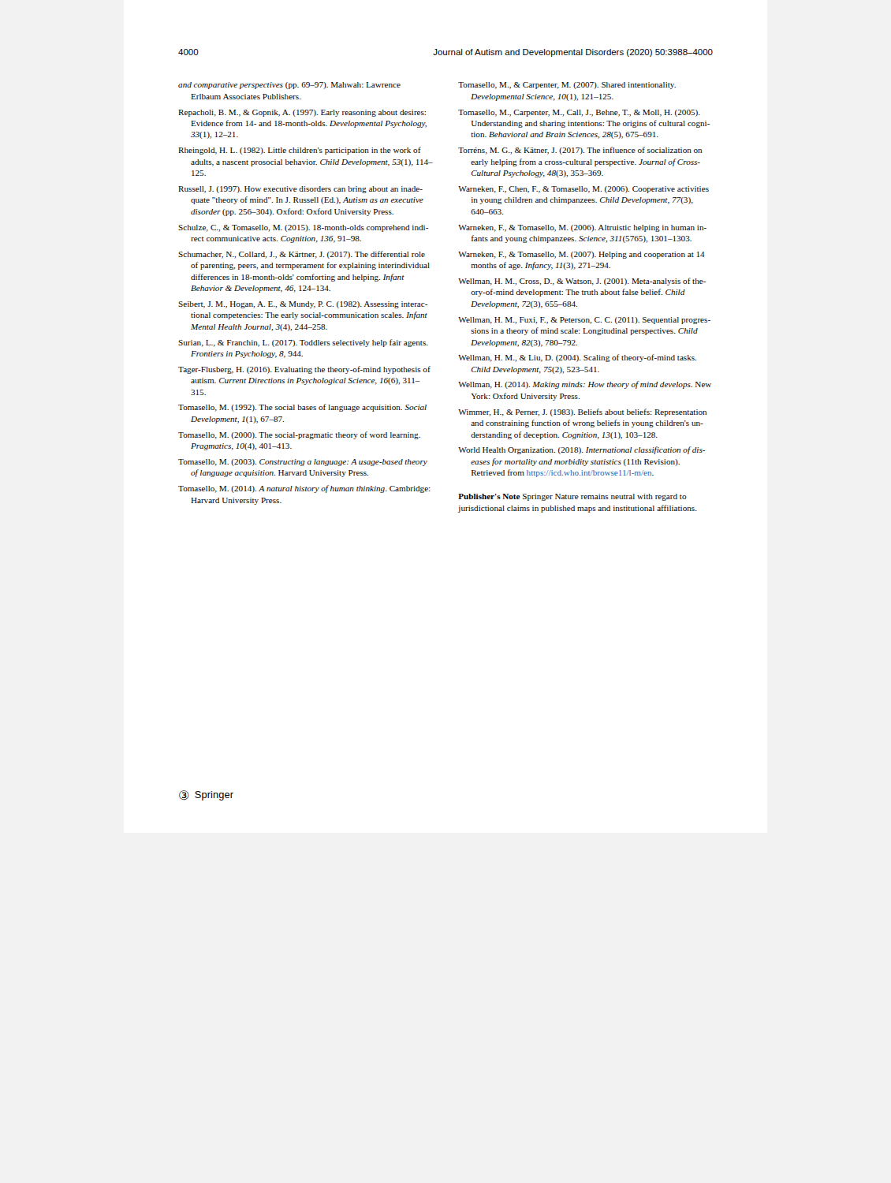4000 Journal of Autism and Developmental Disorders (2020) 50:3988–4000
and comparative perspectives (pp. 69–97). Mahwah: Lawrence Erlbaum Associates Publishers.
Repacholi, B. M., & Gopnik, A. (1997). Early reasoning about desires: Evidence from 14- and 18-month-olds. Developmental Psychology, 33(1), 12–21.
Rheingold, H. L. (1982). Little children's participation in the work of adults, a nascent prosocial behavior. Child Development, 53(1), 114–125.
Russell, J. (1997). How executive disorders can bring about an inadequate "theory of mind". In J. Russell (Ed.), Autism as an executive disorder (pp. 256–304). Oxford: Oxford University Press.
Schulze, C., & Tomasello, M. (2015). 18-month-olds comprehend indirect communicative acts. Cognition, 136, 91–98.
Schumacher, N., Collard, J., & Kärtner, J. (2017). The differential role of parenting, peers, and termperament for explaining interindividual differences in 18-month-olds' comforting and helping. Infant Behavior & Development, 46, 124–134.
Seibert, J. M., Hogan, A. E., & Mundy, P. C. (1982). Assessing interactional competencies: The early social-communication scales. Infant Mental Health Journal, 3(4), 244–258.
Surian, L., & Franchin, L. (2017). Toddlers selectively help fair agents. Frontiers in Psychology, 8, 944.
Tager-Flusberg, H. (2016). Evaluating the theory-of-mind hypothesis of autism. Current Directions in Psychological Science, 16(6), 311–315.
Tomasello, M. (1992). The social bases of language acquisition. Social Development, 1(1), 67–87.
Tomasello, M. (2000). The social-pragmatic theory of word learning. Pragmatics, 10(4), 401–413.
Tomasello, M. (2003). Constructing a language: A usage-based theory of language acquisition. Harvard University Press.
Tomasello, M. (2014). A natural history of human thinking. Cambridge: Harvard University Press.
Tomasello, M., & Carpenter, M. (2007). Shared intentionality. Developmental Science, 10(1), 121–125.
Tomasello, M., Carpenter, M., Call, J., Behne, T., & Moll, H. (2005). Understanding and sharing intentions: The origins of cultural cognition. Behavioral and Brain Sciences, 28(5), 675–691.
Torréns, M. G., & Kätner, J. (2017). The influence of socialization on early helping from a cross-cultural perspective. Journal of Cross-Cultural Psychology, 48(3), 353–369.
Warneken, F., Chen, F., & Tomasello, M. (2006). Cooperative activities in young children and chimpanzees. Child Development, 77(3), 640–663.
Warneken, F., & Tomasello, M. (2006). Altruistic helping in human infants and young chimpanzees. Science, 311(5765), 1301–1303.
Warneken, F., & Tomasello, M. (2007). Helping and cooperation at 14 months of age. Infancy, 11(3), 271–294.
Wellman, H. M., Cross, D., & Watson, J. (2001). Meta-analysis of theory-of-mind development: The truth about false belief. Child Development, 72(3), 655–684.
Wellman, H. M., Fuxi, F., & Peterson, C. C. (2011). Sequential progressions in a theory of mind scale: Longitudinal perspectives. Child Development, 82(3), 780–792.
Wellman, H. M., & Liu, D. (2004). Scaling of theory-of-mind tasks. Child Development, 75(2), 523–541.
Wellman, H. (2014). Making minds: How theory of mind develops. New York: Oxford University Press.
Wimmer, H., & Perner, J. (1983). Beliefs about beliefs: Representation and constraining function of wrong beliefs in young children's understanding of deception. Cognition, 13(1), 103–128.
World Health Organization. (2018). International classification of diseases for mortality and morbidity statistics (11th Revision). Retrieved from https://icd.who.int/browse11/l-m/en.
Publisher's Note Springer Nature remains neutral with regard to jurisdictional claims in published maps and institutional affiliations.
③ Springer